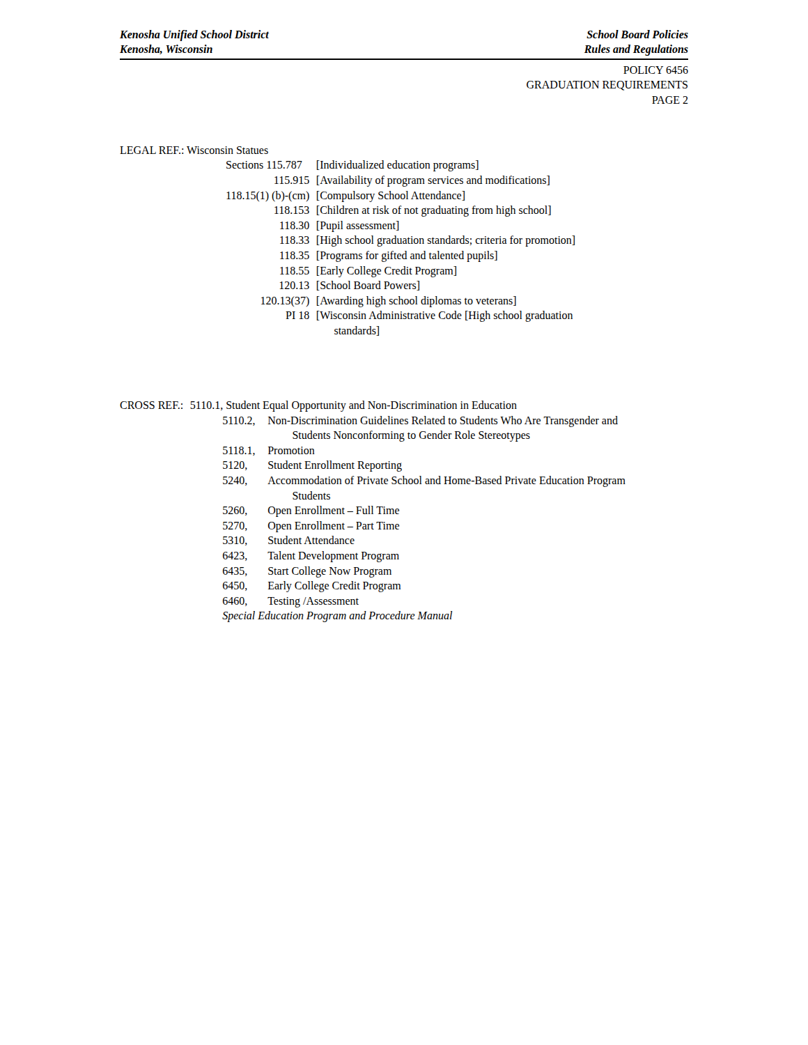Kenosha Unified School District
Kenosha, Wisconsin
School Board Policies
Rules and Regulations
POLICY 6456
GRADUATION REQUIREMENTS
PAGE 2
LEGAL REF.: Wisconsin Statues
| Sections 115.787 | [Individualized education programs] |
| 115.915 | [Availability of program services and modifications] |
| 118.15(1) (b)-(cm) | [Compulsory School Attendance] |
| 118.153 | [Children at risk of not graduating from high school] |
| 118.30 | [Pupil assessment] |
| 118.33 | [High school graduation standards; criteria for promotion] |
| 118.35 | [Programs for gifted and talented pupils] |
| 118.55 | [Early College Credit Program] |
| 120.13 | [School Board Powers] |
| 120.13(37) | [Awarding high school diplomas to veterans] |
| PI 18 | [Wisconsin Administrative Code [High school graduation standards] |
CROSS REF.: 5110.1, Student Equal Opportunity and Non-Discrimination in Education
| 5110.2, | Non-Discrimination Guidelines Related to Students Who Are Transgender and Students Nonconforming to Gender Role Stereotypes |
| 5118.1, | Promotion |
| 5120, | Student Enrollment Reporting |
| 5240, | Accommodation of Private School and Home-Based Private Education Program Students |
| 5260, | Open Enrollment – Full Time |
| 5270, | Open Enrollment – Part Time |
| 5310, | Student Attendance |
| 6423, | Talent Development Program |
| 6435, | Start College Now Program |
| 6450, | Early College Credit Program |
| 6460, | Testing /Assessment |
| Special Education Program and Procedure Manual |